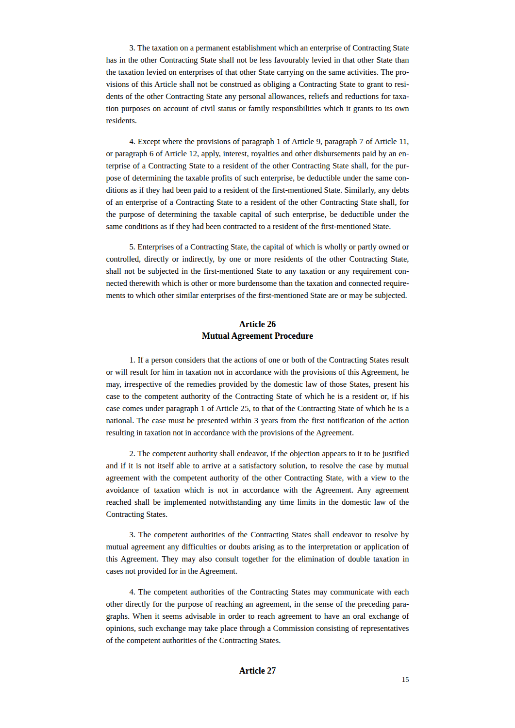3. The taxation on a permanent establishment which an enterprise of Contracting State has in the other Contracting State shall not be less favourably levied in that other State than the taxation levied on enterprises of that other State carrying on the same activities. The provisions of this Article shall not be construed as obliging a Contracting State to grant to residents of the other Contracting State any personal allowances, reliefs and reductions for taxation purposes on account of civil status or family responsibilities which it grants to its own residents.
4. Except where the provisions of paragraph 1 of Article 9, paragraph 7 of Article 11, or paragraph 6 of Article 12, apply, interest, royalties and other disbursements paid by an enterprise of a Contracting State to a resident of the other Contracting State shall, for the purpose of determining the taxable profits of such enterprise, be deductible under the same conditions as if they had been paid to a resident of the first-mentioned State. Similarly, any debts of an enterprise of a Contracting State to a resident of the other Contracting State shall, for the purpose of determining the taxable capital of such enterprise, be deductible under the same conditions as if they had been contracted to a resident of the first-mentioned State.
5. Enterprises of a Contracting State, the capital of which is wholly or partly owned or controlled, directly or indirectly, by one or more residents of the other Contracting State, shall not be subjected in the first-mentioned State to any taxation or any requirement connected therewith which is other or more burdensome than the taxation and connected requirements to which other similar enterprises of the first-mentioned State are or may be subjected.
Article 26Mutual Agreement Procedure
1. If a person considers that the actions of one or both of the Contracting States result or will result for him in taxation not in accordance with the provisions of this Agreement, he may, irrespective of the remedies provided by the domestic law of those States, present his case to the competent authority of the Contracting State of which he is a resident or, if his case comes under paragraph 1 of Article 25, to that of the Contracting State of which he is a national. The case must be presented within 3 years from the first notification of the action resulting in taxation not in accordance with the provisions of the Agreement.
2. The competent authority shall endeavor, if the objection appears to it to be justified and if it is not itself able to arrive at a satisfactory solution, to resolve the case by mutual agreement with the competent authority of the other Contracting State, with a view to the avoidance of taxation which is not in accordance with the Agreement. Any agreement reached shall be implemented notwithstanding any time limits in the domestic law of the Contracting States.
3. The competent authorities of the Contracting States shall endeavor to resolve by mutual agreement any difficulties or doubts arising as to the interpretation or application of this Agreement. They may also consult together for the elimination of double taxation in cases not provided for in the Agreement.
4. The competent authorities of the Contracting States may communicate with each other directly for the purpose of reaching an agreement, in the sense of the preceding paragraphs. When it seems advisable in order to reach agreement to have an oral exchange of opinions, such exchange may take place through a Commission consisting of representatives of the competent authorities of the Contracting States.
Article 27
15